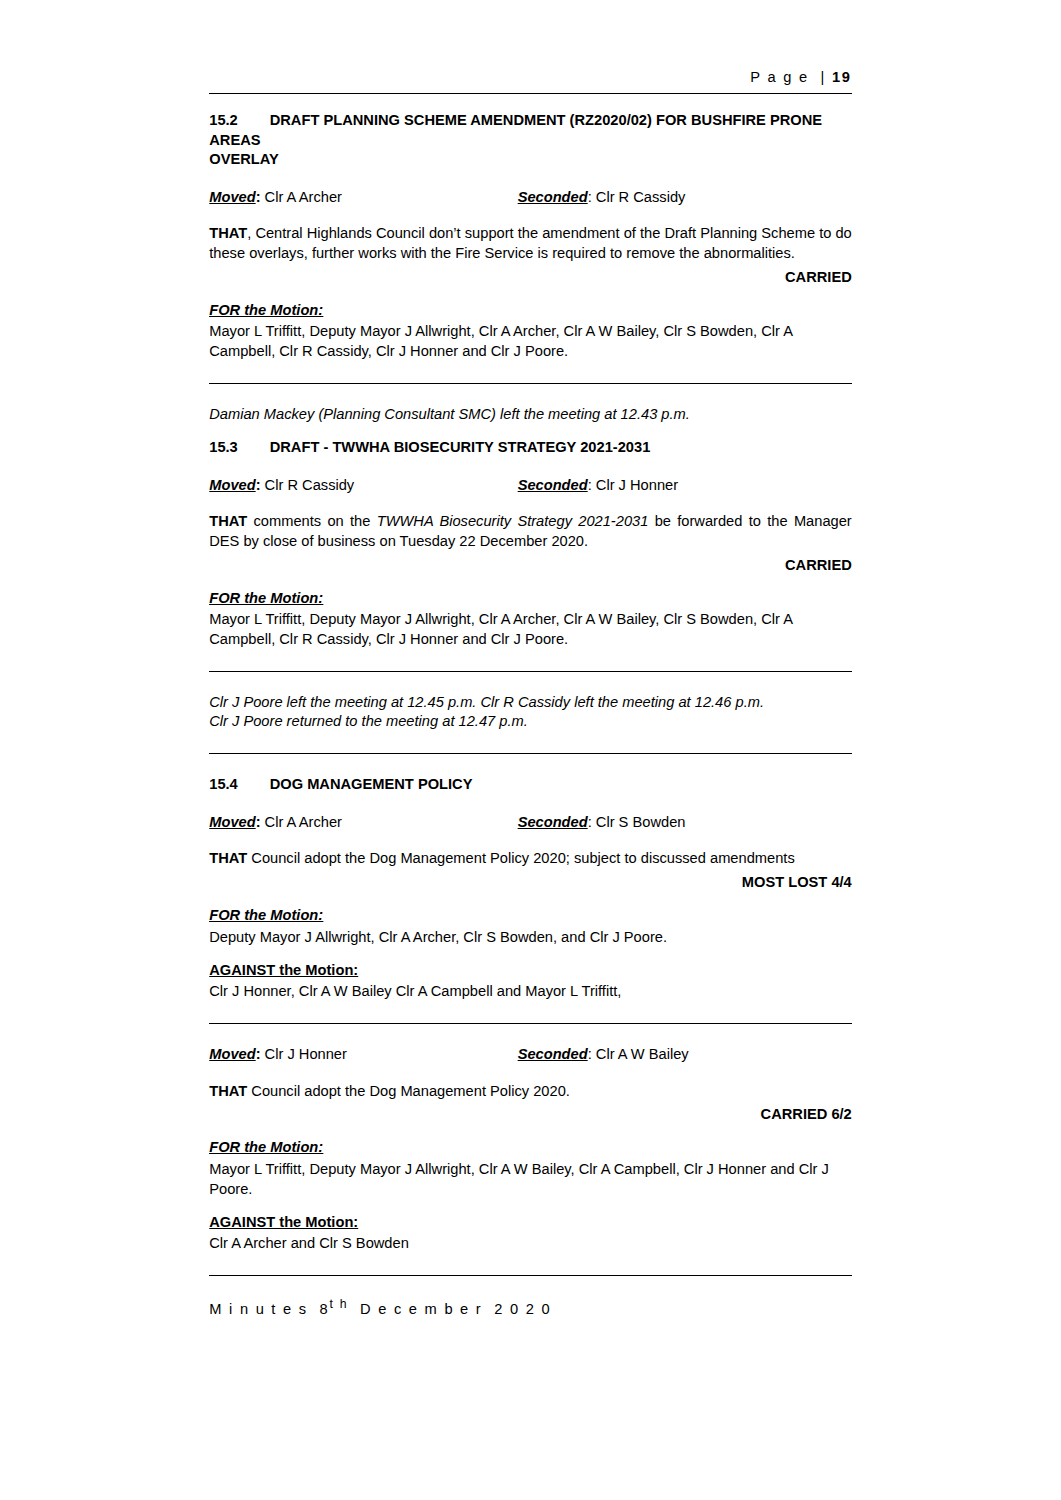P a g e | 19
15.2 DRAFT PLANNING SCHEME AMENDMENT (RZ2020/02) FOR BUSHFIRE PRONE AREAS
OVERLAY
Moved: Clr A Archer
Seconded: Clr R Cassidy
THAT, Central Highlands Council don’t support the amendment of the Draft Planning Scheme to do these overlays, further works with the Fire Service is required to remove the abnormalities.
CARRIED
FOR the Motion:
Mayor L Triffitt, Deputy Mayor J Allwright, Clr A Archer, Clr A W Bailey, Clr S Bowden, Clr A Campbell, Clr R Cassidy, Clr J Honner and Clr J Poore.
Damian Mackey (Planning Consultant SMC) left the meeting at 12.43 p.m.
15.3 DRAFT - TWWHA BIOSECURITY STRATEGY 2021-2031
Moved: Clr R Cassidy
Seconded: Clr J Honner
THAT comments on the TWWHA Biosecurity Strategy 2021-2031 be forwarded to the Manager DES by close of business on Tuesday 22 December 2020.
CARRIED
FOR the Motion:
Mayor L Triffitt, Deputy Mayor J Allwright, Clr A Archer, Clr A W Bailey, Clr S Bowden, Clr A Campbell, Clr R Cassidy, Clr J Honner and Clr J Poore.
Clr J Poore left the meeting at 12.45 p.m. Clr R Cassidy left the meeting at 12.46 p.m.
Clr J Poore returned to the meeting at 12.47 p.m.
15.4 DOG MANAGEMENT POLICY
Moved: Clr A Archer
Seconded: Clr S Bowden
THAT Council adopt the Dog Management Policy 2020; subject to discussed amendments
MOST LOST 4/4
FOR the Motion:
Deputy Mayor J Allwright, Clr A Archer, Clr S Bowden, and Clr J Poore.
AGAINST the Motion:
Clr J Honner, Clr A W Bailey Clr A Campbell and Mayor L Triffitt,
Moved: Clr J Honner
Seconded: Clr A W Bailey
THAT Council adopt the Dog Management Policy 2020.
CARRIED 6/2
FOR the Motion:
Mayor L Triffitt, Deputy Mayor J Allwright, Clr A W Bailey, Clr A Campbell, Clr J Honner and Clr J Poore.
AGAINST the Motion:
Clr A Archer and Clr S Bowden
M i n u t e s 8t h D e c e m b e r 2 0 2 0